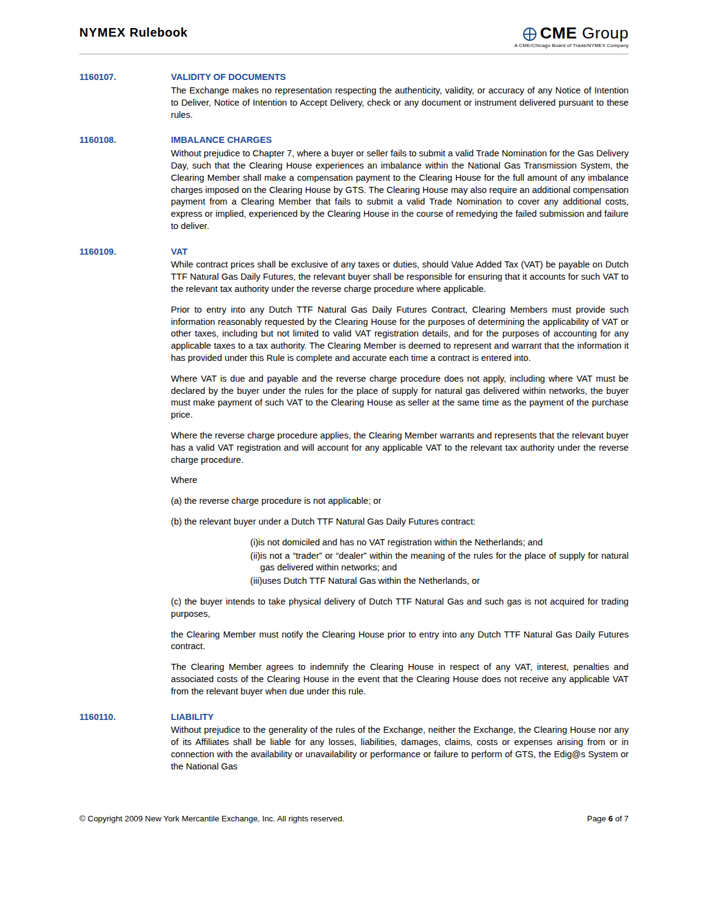NYMEX Rulebook
CME Group
A CME/Chicago Board of Trade/NYMEX Company
1160107.
VALIDITY OF DOCUMENTS
The Exchange makes no representation respecting the authenticity, validity, or accuracy of any Notice of Intention to Deliver, Notice of Intention to Accept Delivery, check or any document or instrument delivered pursuant to these rules.
1160108.
IMBALANCE CHARGES
Without prejudice to Chapter 7, where a buyer or seller fails to submit a valid Trade Nomination for the Gas Delivery Day, such that the Clearing House experiences an imbalance within the National Gas Transmission System, the Clearing Member shall make a compensation payment to the Clearing House for the full amount of any imbalance charges imposed on the Clearing House by GTS. The Clearing House may also require an additional compensation payment from a Clearing Member that fails to submit a valid Trade Nomination to cover any additional costs, express or implied, experienced by the Clearing House in the course of remedying the failed submission and failure to deliver.
1160109.
VAT
While contract prices shall be exclusive of any taxes or duties, should Value Added Tax (VAT) be payable on Dutch TTF Natural Gas Daily Futures, the relevant buyer shall be responsible for ensuring that it accounts for such VAT to the relevant tax authority under the reverse charge procedure where applicable.
Prior to entry into any Dutch TTF Natural Gas Daily Futures Contract, Clearing Members must provide such information reasonably requested by the Clearing House for the purposes of determining the applicability of VAT or other taxes, including but not limited to valid VAT registration details, and for the purposes of accounting for any applicable taxes to a tax authority. The Clearing Member is deemed to represent and warrant that the information it has provided under this Rule is complete and accurate each time a contract is entered into.
Where VAT is due and payable and the reverse charge procedure does not apply, including where VAT must be declared by the buyer under the rules for the place of supply for natural gas delivered within networks, the buyer must make payment of such VAT to the Clearing House as seller at the same time as the payment of the purchase price.
Where the reverse charge procedure applies, the Clearing Member warrants and represents that the relevant buyer has a valid VAT registration and will account for any applicable VAT to the relevant tax authority under the reverse charge procedure.
Where
(a) the reverse charge procedure is not applicable; or
(b) the relevant buyer under a Dutch TTF Natural Gas Daily Futures contract:
(i) is not domiciled and has no VAT registration within the Netherlands; and
(ii) is not a “trader” or “dealer” within the meaning of the rules for the place of supply for natural gas delivered within networks; and
(iii) uses Dutch TTF Natural Gas within the Netherlands, or
(c) the buyer intends to take physical delivery of Dutch TTF Natural Gas and such gas is not acquired for trading purposes,
the Clearing Member must notify the Clearing House prior to entry into any Dutch TTF Natural Gas Daily Futures contract.
The Clearing Member agrees to indemnify the Clearing House in respect of any VAT, interest, penalties and associated costs of the Clearing House in the event that the Clearing House does not receive any applicable VAT from the relevant buyer when due under this rule.
1160110.
LIABILITY
Without prejudice to the generality of the rules of the Exchange, neither the Exchange, the Clearing House nor any of its Affiliates shall be liable for any losses, liabilities, damages, claims, costs or expenses arising from or in connection with the availability or unavailability or performance or failure to perform of GTS, the Edig@s System or the National Gas
© Copyright 2009 New York Mercantile Exchange, Inc. All rights reserved.
Page 6 of 7